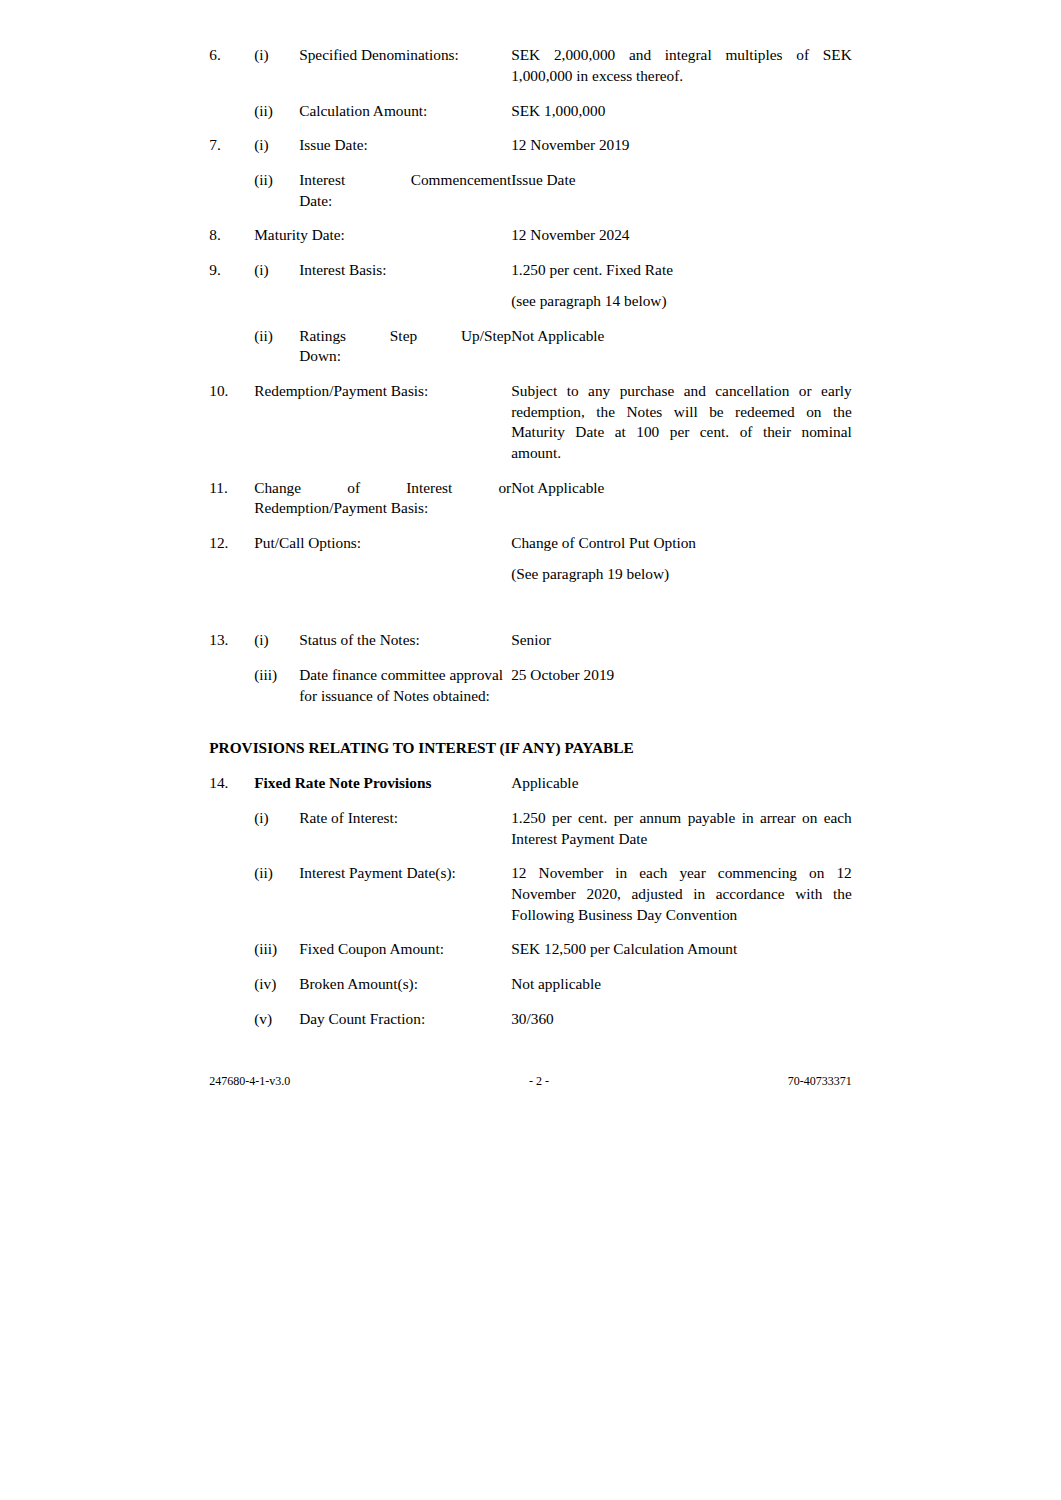| 6. | (i) | Specified Denominations: | SEK 2,000,000 and integral multiples of SEK 1,000,000 in excess thereof. |
| | (ii) | Calculation Amount: | SEK 1,000,000 |
| 7. | (i) | Issue Date: | 12 November 2019 |
| | (ii) | Interest Commencement Date: | Issue Date |
| 8. | Maturity Date: | 12 November 2024 |
| 9. | (i) | Interest Basis: | 1.250 per cent. Fixed Rate (see paragraph 14 below) |
| | (ii) | Ratings Step Up/Step Down: | Not Applicable |
| 10. | Redemption/Payment Basis: | Subject to any purchase and cancellation or early redemption, the Notes will be redeemed on the Maturity Date at 100 per cent. of their nominal amount. |
| 11. | Change of Interest or Redemption/Payment Basis: | Not Applicable |
| 12. | Put/Call Options: | Change of Control Put Option (See paragraph 19 below) |
| 13. | (i) | Status of the Notes: | Senior |
| | (iii) | Date finance committee approval for issuance of Notes obtained: | 25 October 2019 |
PROVISIONS RELATING TO INTEREST (IF ANY) PAYABLE
| 14. | Fixed Rate Note Provisions | Applicable |
| | (i) | Rate of Interest: | 1.250 per cent. per annum payable in arrear on each Interest Payment Date |
| | (ii) | Interest Payment Date(s): | 12 November in each year commencing on 12 November 2020, adjusted in accordance with the Following Business Day Convention |
| | (iii) | Fixed Coupon Amount: | SEK 12,500 per Calculation Amount |
| | (iv) | Broken Amount(s): | Not applicable |
| | (v) | Day Count Fraction: | 30/360 |
247680-4-1-v3.0 - 2 - 70-40733371